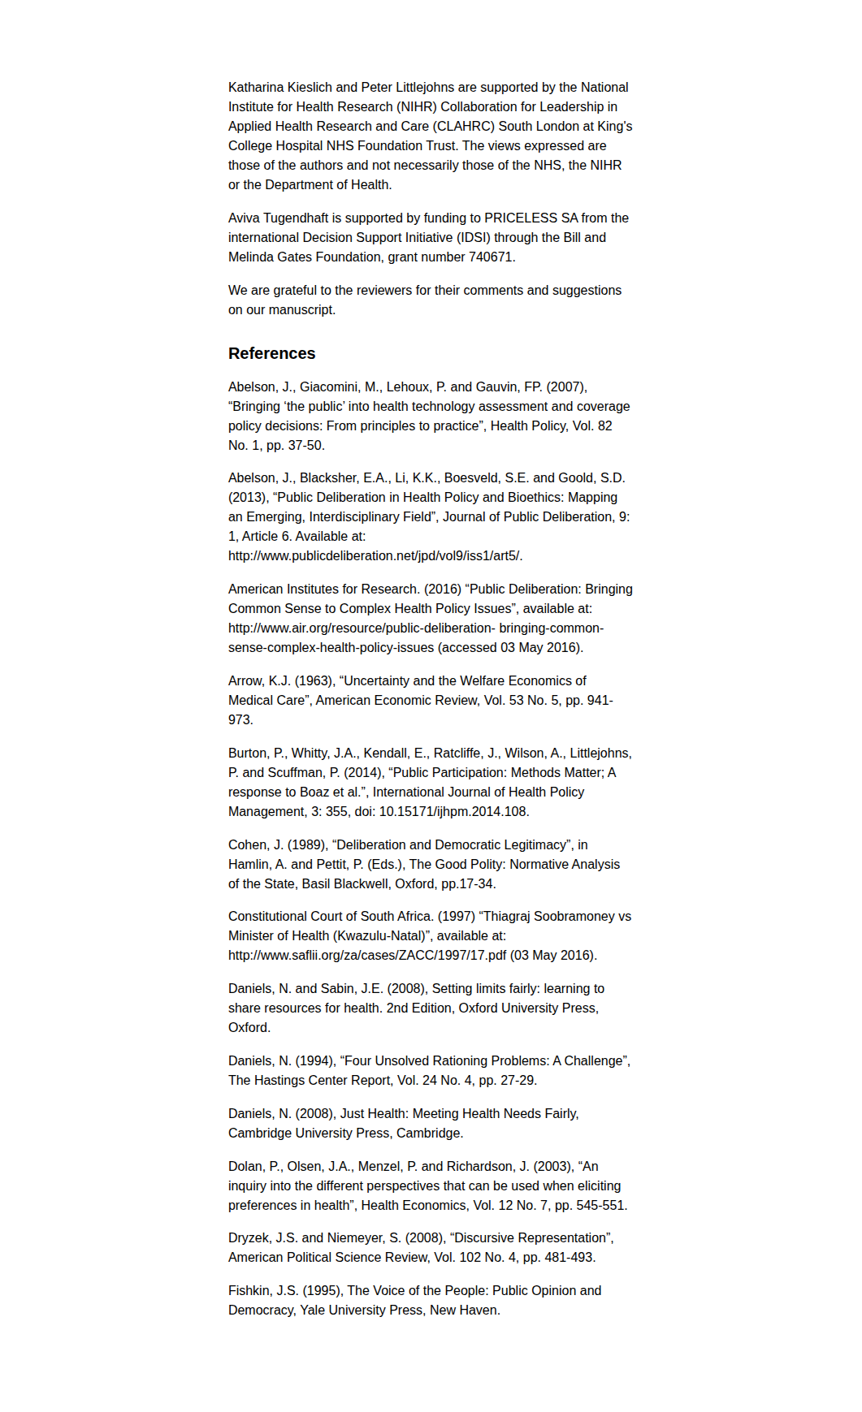Katharina Kieslich and Peter Littlejohns are supported by the National Institute for Health Research (NIHR) Collaboration for Leadership in Applied Health Research and Care (CLAHRC) South London at King's College Hospital NHS Foundation Trust. The views expressed are those of the authors and not necessarily those of the NHS, the NIHR or the Department of Health.
Aviva Tugendhaft is supported by funding to PRICELESS SA from the international Decision Support Initiative (IDSI) through the Bill and Melinda Gates Foundation, grant number 740671.
We are grateful to the reviewers for their comments and suggestions on our manuscript.
References
Abelson, J., Giacomini, M., Lehoux, P. and Gauvin, FP. (2007), “Bringing ‘the public’ into health technology assessment and coverage policy decisions: From principles to practice”, Health Policy, Vol. 82 No. 1, pp. 37-50.
Abelson, J., Blacksher, E.A., Li, K.K., Boesveld, S.E. and Goold, S.D. (2013), “Public Deliberation in Health Policy and Bioethics: Mapping an Emerging, Interdisciplinary Field”, Journal of Public Deliberation, 9: 1, Article 6. Available at: http://www.publicdeliberation.net/jpd/vol9/iss1/art5/.
American Institutes for Research. (2016) “Public Deliberation: Bringing Common Sense to Complex Health Policy Issues”, available at: http://www.air.org/resource/public-deliberation- bringing-common-sense-complex-health-policy-issues (accessed 03 May 2016).
Arrow, K.J. (1963), “Uncertainty and the Welfare Economics of Medical Care”, American Economic Review, Vol. 53 No. 5, pp. 941-973.
Burton, P., Whitty, J.A., Kendall, E., Ratcliffe, J., Wilson, A., Littlejohns, P. and Scuffman, P. (2014), “Public Participation: Methods Matter; A response to Boaz et al.”, International Journal of Health Policy Management, 3: 355, doi: 10.15171/ijhpm.2014.108.
Cohen, J. (1989), “Deliberation and Democratic Legitimacy”, in Hamlin, A. and Pettit, P. (Eds.), The Good Polity: Normative Analysis of the State, Basil Blackwell, Oxford, pp.17-34.
Constitutional Court of South Africa. (1997) “Thiagraj Soobramoney vs Minister of Health (Kwazulu-Natal)”, available at: http://www.saflii.org/za/cases/ZACC/1997/17.pdf (03 May 2016).
Daniels, N. and Sabin, J.E. (2008), Setting limits fairly: learning to share resources for health. 2nd Edition, Oxford University Press, Oxford.
Daniels, N. (1994), “Four Unsolved Rationing Problems: A Challenge”, The Hastings Center Report, Vol. 24 No. 4, pp. 27-29.
Daniels, N. (2008), Just Health: Meeting Health Needs Fairly, Cambridge University Press, Cambridge.
Dolan, P., Olsen, J.A., Menzel, P. and Richardson, J. (2003), “An inquiry into the different perspectives that can be used when eliciting preferences in health”, Health Economics, Vol. 12 No. 7, pp. 545-551.
Dryzek, J.S. and Niemeyer, S. (2008), “Discursive Representation”, American Political Science Review, Vol. 102 No. 4, pp. 481-493.
Fishkin, J.S. (1995), The Voice of the People: Public Opinion and Democracy, Yale University Press, New Haven.